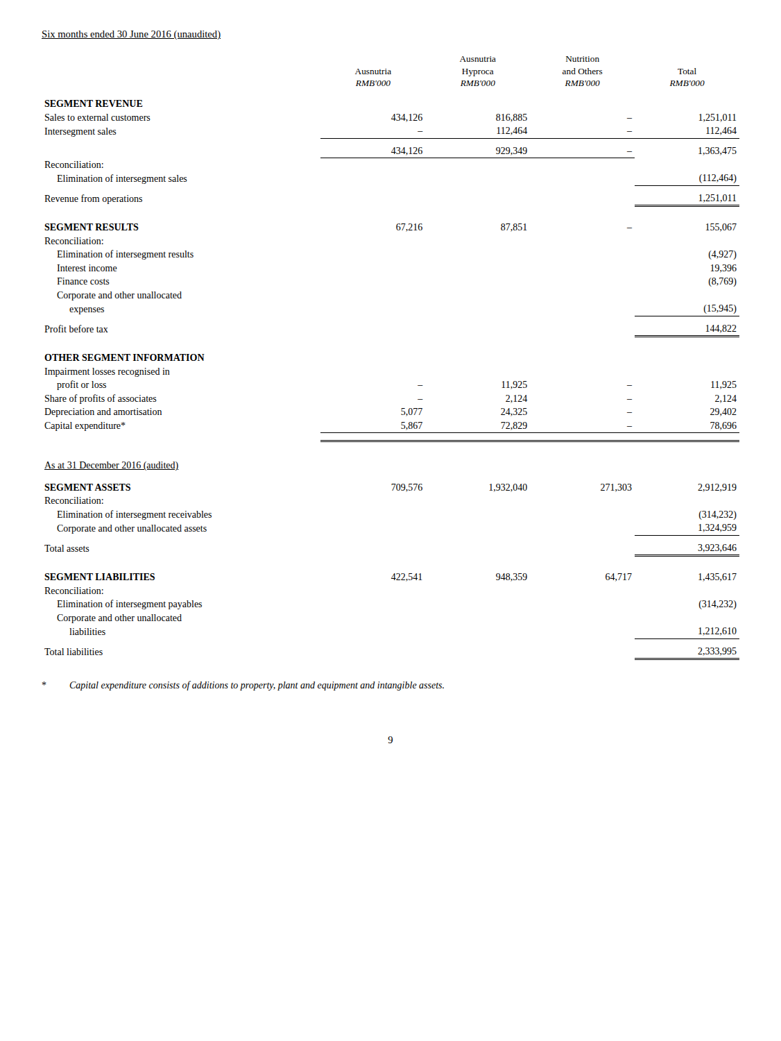Six months ended 30 June 2016 (unaudited)
| | | Ausnutria | Nutrition | |
| --- | --- | --- | --- | --- |
| | Ausnutria | Hyproca | and Others | Total |
| | RMB'000 | RMB'000 | RMB'000 | RMB'000 |
| SEGMENT REVENUE | | | | |
| Sales to external customers | 434,126 | 816,885 | – | 1,251,011 |
| Intersegment sales | – | 112,464 | – | 112,464 |
| | 434,126 | 929,349 | – | 1,363,475 |
| Reconciliation: | | | | |
| Elimination of intersegment sales | | | | (112,464) |
| Revenue from operations | | | | 1,251,011 |
| SEGMENT RESULTS | 67,216 | 87,851 | – | 155,067 |
| Reconciliation: | | | | |
| Elimination of intersegment results | | | | (4,927) |
| Interest income | | | | 19,396 |
| Finance costs | | | | (8,769) |
| Corporate and other unallocated | | | | |
| expenses | | | | (15,945) |
| Profit before tax | | | | 144,822 |
| OTHER SEGMENT INFORMATION | | | | |
| Impairment losses recognised in | | | | |
| profit or loss | – | 11,925 | – | 11,925 |
| Share of profits of associates | – | 2,124 | – | 2,124 |
| Depreciation and amortisation | 5,077 | 24,325 | – | 29,402 |
| Capital expenditure* | 5,867 | 72,829 | – | 78,696 |
| As at 31 December 2016 (audited) | | | | |
| SEGMENT ASSETS | 709,576 | 1,932,040 | 271,303 | 2,912,919 |
| Reconciliation: | | | | |
| Elimination of intersegment receivables | | | | (314,232) |
| Corporate and other unallocated assets | | | | 1,324,959 |
| Total assets | | | | 3,923,646 |
| SEGMENT LIABILITIES | 422,541 | 948,359 | 64,717 | 1,435,617 |
| Reconciliation: | | | | |
| Elimination of intersegment payables | | | | (314,232) |
| Corporate and other unallocated | | | | |
| liabilities | | | | 1,212,610 |
| Total liabilities | | | | 2,333,995 |
*Capital expenditure consists of additions to property, plant and equipment and intangible assets.
9